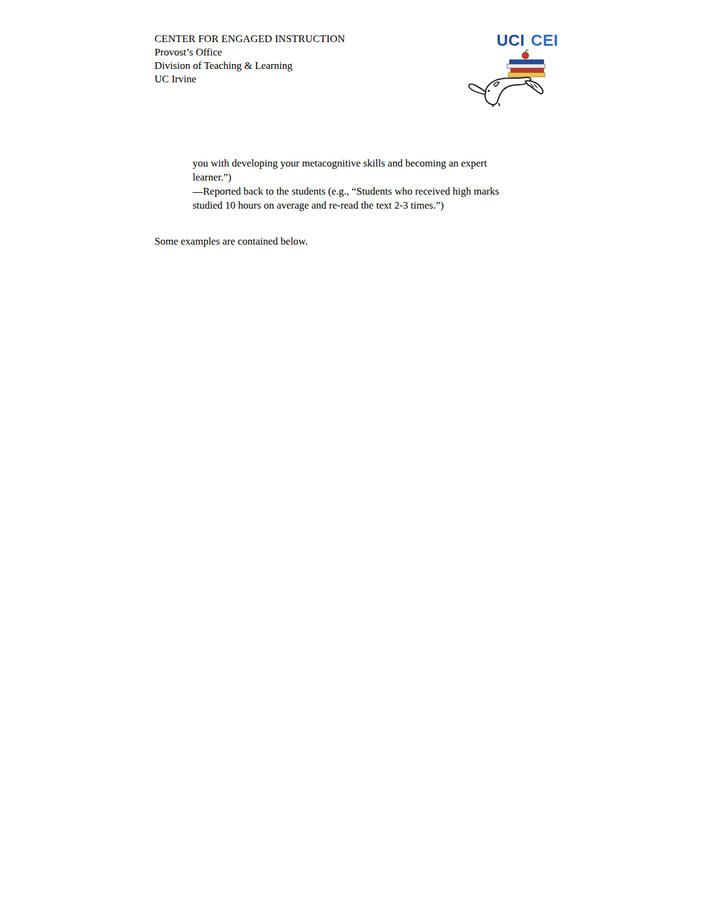CENTER FOR ENGAGED INSTRUCTION
Provost’s Office
Division of Teaching & Learning
UC Irvine
UCICEI
you with developing your metacognitive skills and becoming an expert learner.”)
—Reported back to the students (e.g., “Students who received high marks studied 10 hours on average and re-read the text 2-3 times.”)
Some examples are contained below.